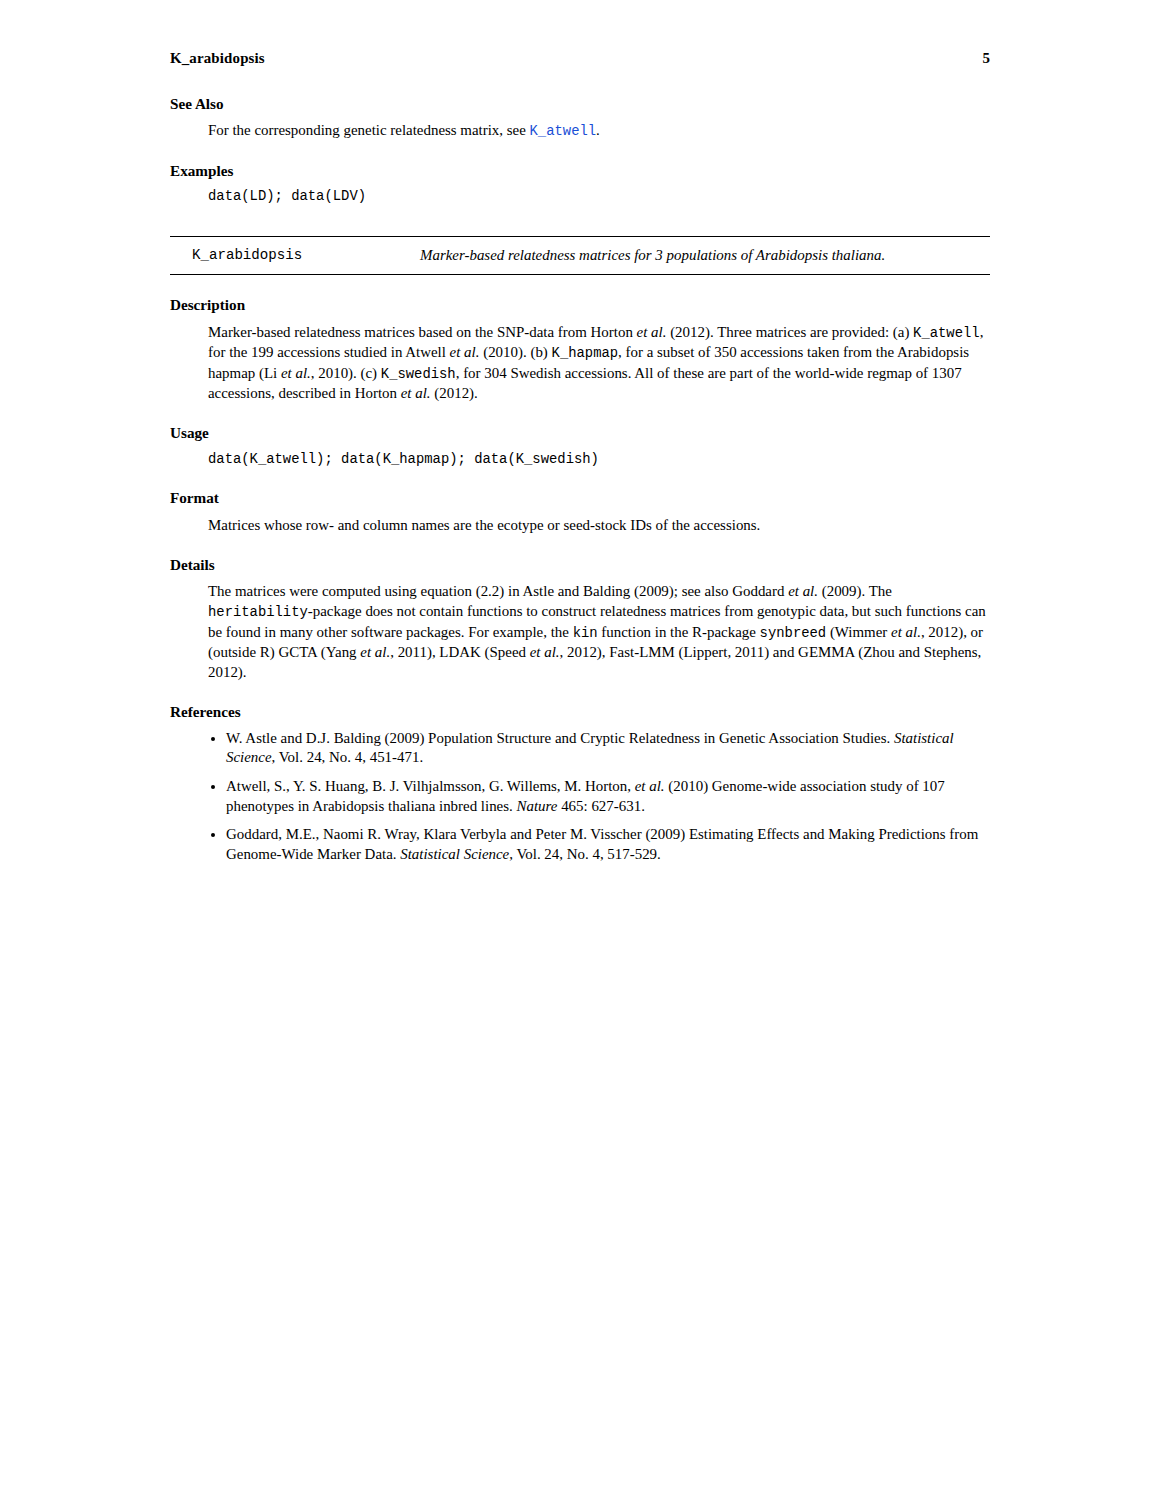K_arabidopsis 5
See Also
For the corresponding genetic relatedness matrix, see K_atwell.
Examples
data(LD); data(LDV)
K_arabidopsis
Marker-based relatedness matrices for 3 populations of Arabidopsis thaliana.
Description
Marker-based relatedness matrices based on the SNP-data from Horton et al. (2012). Three matrices are provided: (a) K_atwell, for the 199 accessions studied in Atwell et al. (2010). (b) K_hapmap, for a subset of 350 accessions taken from the Arabidopsis hapmap (Li et al., 2010). (c) K_swedish, for 304 Swedish accessions. All of these are part of the world-wide regmap of 1307 accessions, described in Horton et al. (2012).
Usage
data(K_atwell); data(K_hapmap); data(K_swedish)
Format
Matrices whose row- and column names are the ecotype or seed-stock IDs of the accessions.
Details
The matrices were computed using equation (2.2) in Astle and Balding (2009); see also Goddard et al. (2009). The heritability-package does not contain functions to construct relatedness matrices from genotypic data, but such functions can be found in many other software packages. For example, the kin function in the R-package synbreed (Wimmer et al., 2012), or (outside R) GCTA (Yang et al., 2011), LDAK (Speed et al., 2012), Fast-LMM (Lippert, 2011) and GEMMA (Zhou and Stephens, 2012).
References
W. Astle and D.J. Balding (2009) Population Structure and Cryptic Relatedness in Genetic Association Studies. Statistical Science, Vol. 24, No. 4, 451-471.
Atwell, S., Y. S. Huang, B. J. Vilhjalmsson, G. Willems, M. Horton, et al. (2010) Genome-wide association study of 107 phenotypes in Arabidopsis thaliana inbred lines. Nature 465: 627-631.
Goddard, M.E., Naomi R. Wray, Klara Verbyla and Peter M. Visscher (2009) Estimating Effects and Making Predictions from Genome-Wide Marker Data. Statistical Science, Vol. 24, No. 4, 517-529.